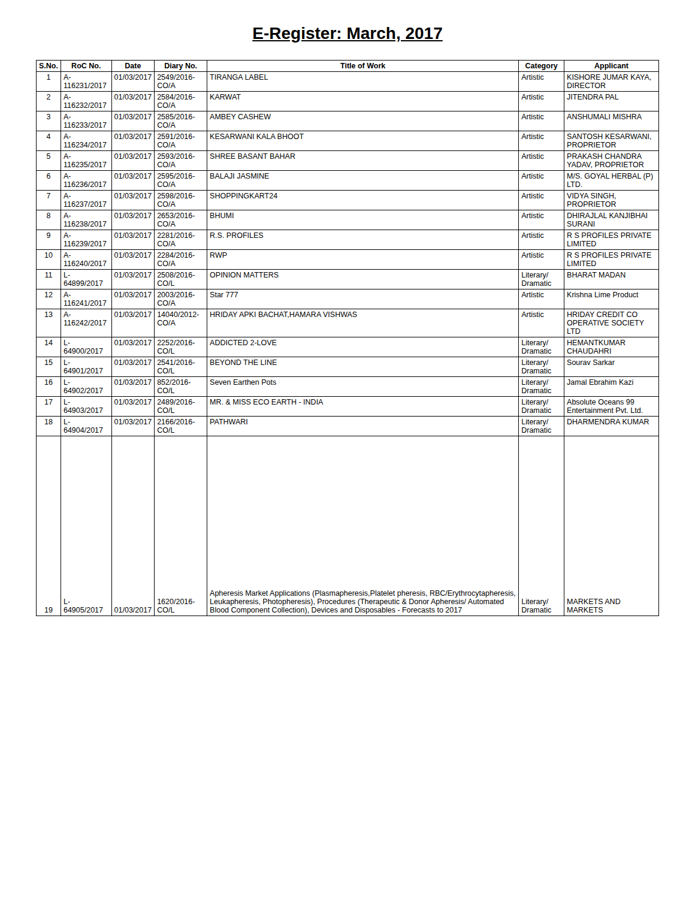E-Register: March, 2017
| S.No. | RoC No. | Date | Diary No. | Title of Work | Category | Applicant |
| --- | --- | --- | --- | --- | --- | --- |
| 1 | A-116231/2017 | 01/03/2017 | 2549/2016-CO/A | TIRANGA LABEL | Artistic | KISHORE JUMAR KAYA, DIRECTOR |
| 2 | A-116232/2017 | 01/03/2017 | 2584/2016-CO/A | KARWAT | Artistic | JITENDRA PAL |
| 3 | A-116233/2017 | 01/03/2017 | 2585/2016-CO/A | AMBEY CASHEW | Artistic | ANSHUMALI MISHRA |
| 4 | A-116234/2017 | 01/03/2017 | 2591/2016-CO/A | KESARWANI KALA BHOOT | Artistic | SANTOSH KESARWANI, PROPRIETOR |
| 5 | A-116235/2017 | 01/03/2017 | 2593/2016-CO/A | SHREE BASANT BAHAR | Artistic | PRAKASH CHANDRA YADAV, PROPRIETOR |
| 6 | A-116236/2017 | 01/03/2017 | 2595/2016-CO/A | BALAJI JASMINE | Artistic | M/S. GOYAL HERBAL (P) LTD. |
| 7 | A-116237/2017 | 01/03/2017 | 2598/2016-CO/A | SHOPPINGKART24 | Artistic | VIDYA SINGH, PROPRIETOR |
| 8 | A-116238/2017 | 01/03/2017 | 2653/2016-CO/A | BHUMI | Artistic | DHIRAJLAL KANJIBHAI SURANI |
| 9 | A-116239/2017 | 01/03/2017 | 2281/2016-CO/A | R.S. PROFILES | Artistic | R S PROFILES PRIVATE LIMITED |
| 10 | A-116240/2017 | 01/03/2017 | 2284/2016-CO/A | RWP | Artistic | R S PROFILES PRIVATE LIMITED |
| 11 | L-64899/2017 | 01/03/2017 | 2508/2016-CO/L | OPINION MATTERS | Literary/ Dramatic | BHARAT MADAN |
| 12 | A-116241/2017 | 01/03/2017 | 2003/2016-CO/A | Star 777 | Artistic | Krishna Lime Product |
| 13 | A-116242/2017 | 01/03/2017 | 14040/2012-CO/A | HRIDAY APKI BACHAT,HAMARA VISHWAS | Artistic | HRIDAY CREDIT CO OPERATIVE SOCIETY LTD |
| 14 | L-64900/2017 | 01/03/2017 | 2252/2016-CO/L | ADDICTED 2-LOVE | Literary/ Dramatic | HEMANTKUMAR CHAUDAHRI |
| 15 | L-64901/2017 | 01/03/2017 | 2541/2016-CO/L | BEYOND THE LINE | Literary/ Dramatic | Sourav Sarkar |
| 16 | L-64902/2017 | 01/03/2017 | 852/2016-CO/L | Seven Earthen Pots | Literary/ Dramatic | Jamal Ebrahim Kazi |
| 17 | L-64903/2017 | 01/03/2017 | 2489/2016-CO/L | MR. & MISS ECO EARTH - INDIA | Literary/ Dramatic | Absolute Oceans 99 Entertainment Pvt. Ltd. |
| 18 | L-64904/2017 | 01/03/2017 | 2166/2016-CO/L | PATHWARI | Literary/ Dramatic | DHARMENDRA KUMAR |
| 19 | L-64905/2017 | 01/03/2017 | 1620/2016-CO/L | Apheresis Market Applications (Plasmapheresis,Platelet pheresis, RBC/Erythrocytapheresis, Leukapheresis, Photopheresis), Procedures (Therapeutic & Donor Apheresis/ Automated Blood Component Collection), Devices and Disposables - Forecasts to 2017 | Literary/ Dramatic | MARKETS AND MARKETS |